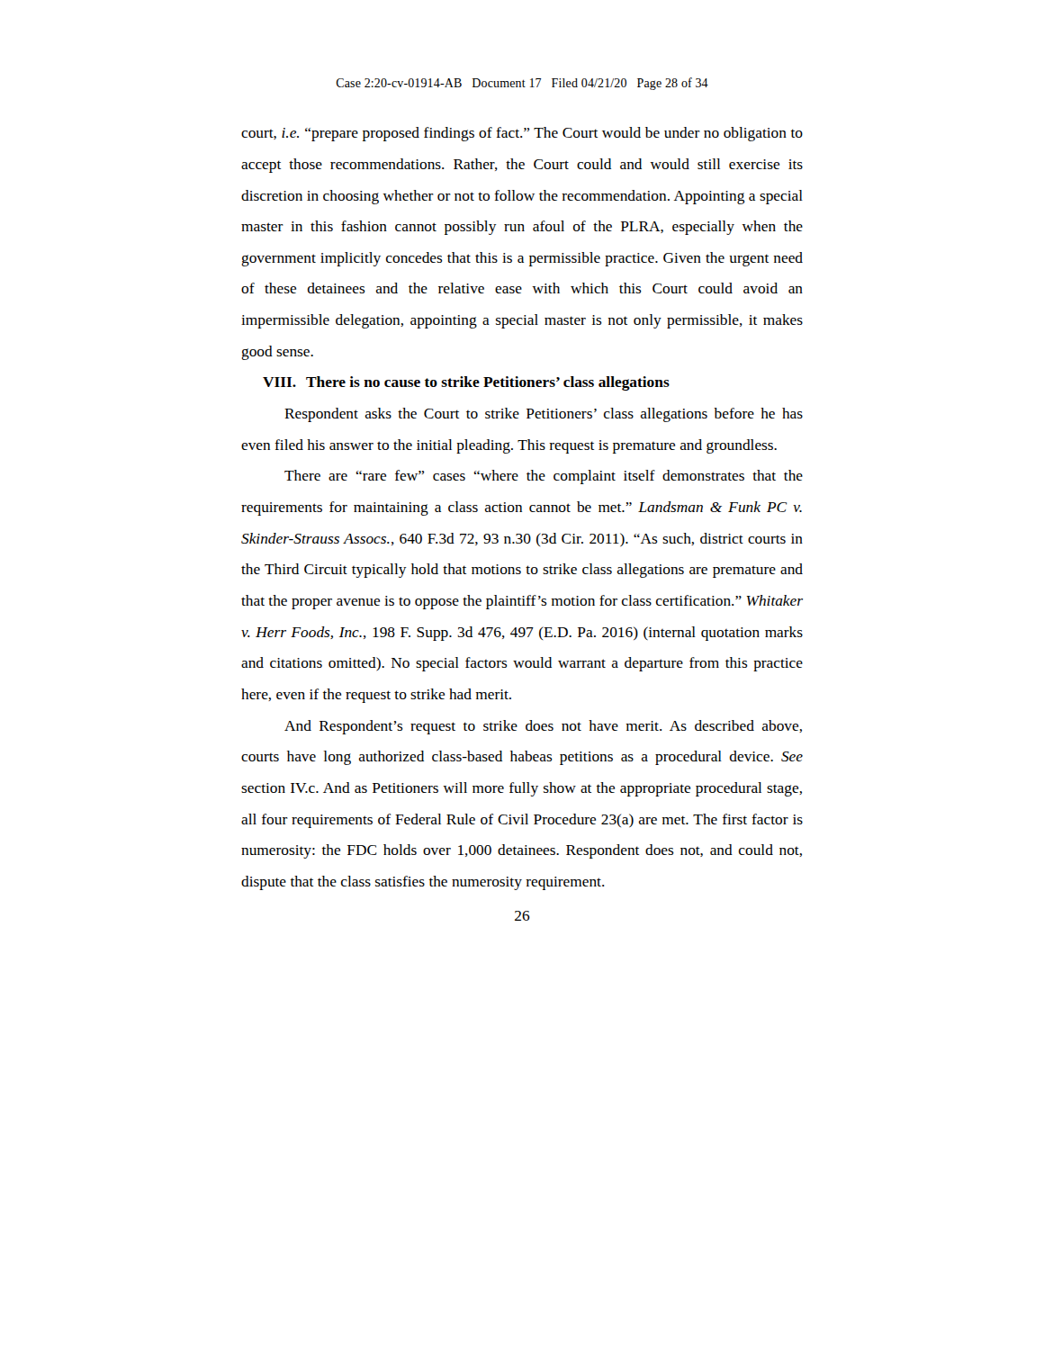Case 2:20-cv-01914-AB Document 17 Filed 04/21/20 Page 28 of 34
court, i.e. “prepare proposed findings of fact.” The Court would be under no obligation to accept those recommendations. Rather, the Court could and would still exercise its discretion in choosing whether or not to follow the recommendation. Appointing a special master in this fashion cannot possibly run afoul of the PLRA, especially when the government implicitly concedes that this is a permissible practice. Given the urgent need of these detainees and the relative ease with which this Court could avoid an impermissible delegation, appointing a special master is not only permissible, it makes good sense.
VIII.
There is no cause to strike Petitioners’ class allegations
Respondent asks the Court to strike Petitioners’ class allegations before he has even filed his answer to the initial pleading. This request is premature and groundless.
There are “rare few” cases “where the complaint itself demonstrates that the requirements for maintaining a class action cannot be met.” Landsman & Funk PC v. Skinder-Strauss Assocs., 640 F.3d 72, 93 n.30 (3d Cir. 2011). “As such, district courts in the Third Circuit typically hold that motions to strike class allegations are premature and that the proper avenue is to oppose the plaintiff’s motion for class certification.” Whitaker v. Herr Foods, Inc., 198 F. Supp. 3d 476, 497 (E.D. Pa. 2016) (internal quotation marks and citations omitted). No special factors would warrant a departure from this practice here, even if the request to strike had merit.
And Respondent’s request to strike does not have merit. As described above, courts have long authorized class-based habeas petitions as a procedural device. See section IV.c. And as Petitioners will more fully show at the appropriate procedural stage, all four requirements of Federal Rule of Civil Procedure 23(a) are met. The first factor is numerosity: the FDC holds over 1,000 detainees. Respondent does not, and could not, dispute that the class satisfies the numerosity requirement.
26